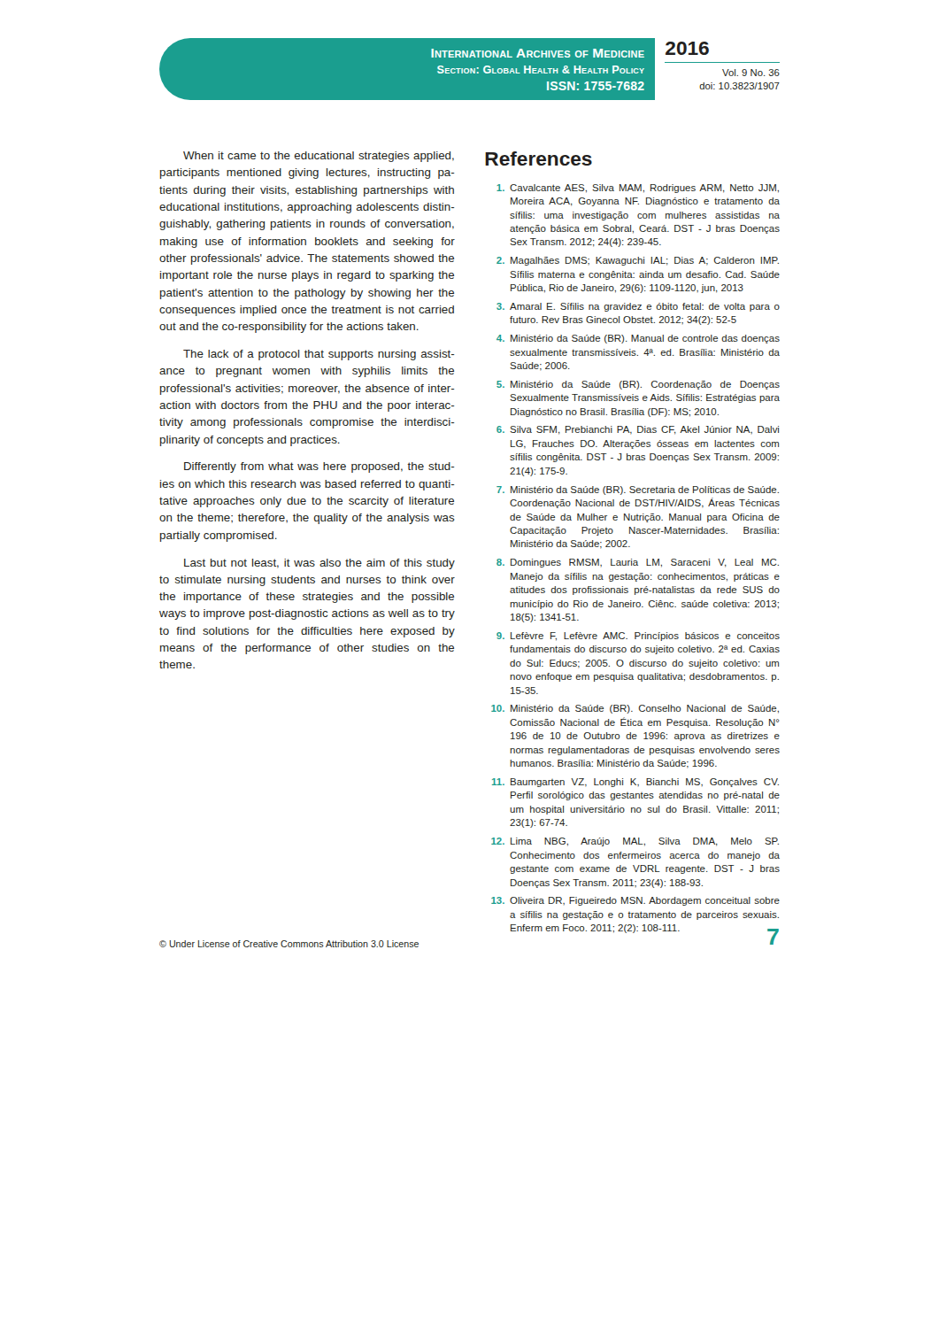International Archives of Medicine
Section: Global Health & Health Policy
ISSN: 1755-7682
2016
Vol. 9 No. 36
doi: 10.3823/1907
When it came to the educational strategies applied, participants mentioned giving lectures, instructing patients during their visits, establishing partnerships with educational institutions, approaching adolescents distinguishably, gathering patients in rounds of conversation, making use of information booklets and seeking for other professionals' advice. The statements showed the important role the nurse plays in regard to sparking the patient's attention to the pathology by showing her the consequences implied once the treatment is not carried out and the co-responsibility for the actions taken.
The lack of a protocol that supports nursing assistance to pregnant women with syphilis limits the professional's activities; moreover, the absence of interaction with doctors from the PHU and the poor interactivity among professionals compromise the interdisciplinarity of concepts and practices.
Differently from what was here proposed, the studies on which this research was based referred to quantitative approaches only due to the scarcity of literature on the theme; therefore, the quality of the analysis was partially compromised.
Last but not least, it was also the aim of this study to stimulate nursing students and nurses to think over the importance of these strategies and the possible ways to improve post-diagnostic actions as well as to try to find solutions for the difficulties here exposed by means of the performance of other studies on the theme.
References
Cavalcante AES, Silva MAM, Rodrigues ARM, Netto JJM, Moreira ACA, Goyanna NF. Diagnóstico e tratamento da sífilis: uma investigação com mulheres assistidas na atenção básica em Sobral, Ceará. DST - J bras Doenças Sex Transm. 2012; 24(4): 239-45.
Magalhães DMS; Kawaguchi IAL; Dias A; Calderon IMP. Sífilis materna e congênita: ainda um desafio. Cad. Saúde Pública, Rio de Janeiro, 29(6): 1109-1120, jun, 2013
Amaral E. Sífilis na gravidez e óbito fetal: de volta para o futuro. Rev Bras Ginecol Obstet. 2012; 34(2): 52-5
Ministério da Saúde (BR). Manual de controle das doenças sexualmente transmissíveis. 4ª. ed. Brasília: Ministério da Saúde; 2006.
Ministério da Saúde (BR). Coordenação de Doenças Sexualmente Transmissíveis e Aids. Sífilis: Estratégias para Diagnóstico no Brasil. Brasília (DF): MS; 2010.
Silva SFM, Prebianchi PA, Dias CF, Akel Júnior NA, Dalvi LG, Frauches DO. Alterações ósseas em lactentes com sífilis congênita. DST - J bras Doenças Sex Transm. 2009: 21(4): 175-9.
Ministério da Saúde (BR). Secretaria de Políticas de Saúde. Coordenação Nacional de DST/HIV/AIDS, Áreas Técnicas de Saúde da Mulher e Nutrição. Manual para Oficina de Capacitação Projeto Nascer-Maternidades. Brasília: Ministério da Saúde; 2002.
Domingues RMSM, Lauria LM, Saraceni V, Leal MC. Manejo da sífilis na gestação: conhecimentos, práticas e atitudes dos profissionais pré-natalistas da rede SUS do município do Rio de Janeiro. Ciênc. saúde coletiva: 2013; 18(5): 1341-51.
Lefèvre F, Lefèvre AMC. Princípios básicos e conceitos fundamentais do discurso do sujeito coletivo. 2ª ed. Caxias do Sul: Educs; 2005. O discurso do sujeito coletivo: um novo enfoque em pesquisa qualitativa; desdobramentos. p. 15-35.
Ministério da Saúde (BR). Conselho Nacional de Saúde, Comissão Nacional de Ética em Pesquisa. Resolução N° 196 de 10 de Outubro de 1996: aprova as diretrizes e normas regulamentadoras de pesquisas envolvendo seres humanos. Brasília: Ministério da Saúde; 1996.
Baumgarten VZ, Longhi K, Bianchi MS, Gonçalves CV. Perfil sorológico das gestantes atendidas no pré-natal de um hospital universitário no sul do Brasil. Vittalle: 2011; 23(1): 67-74.
Lima NBG, Araújo MAL, Silva DMA, Melo SP. Conhecimento dos enfermeiros acerca do manejo da gestante com exame de VDRL reagente. DST - J bras Doenças Sex Transm. 2011; 23(4): 188-93.
Oliveira DR, Figueiredo MSN. Abordagem conceitual sobre a sífilis na gestação e o tratamento de parceiros sexuais. Enferm em Foco. 2011; 2(2): 108-111.
© Under License of Creative Commons Attribution 3.0 License
7